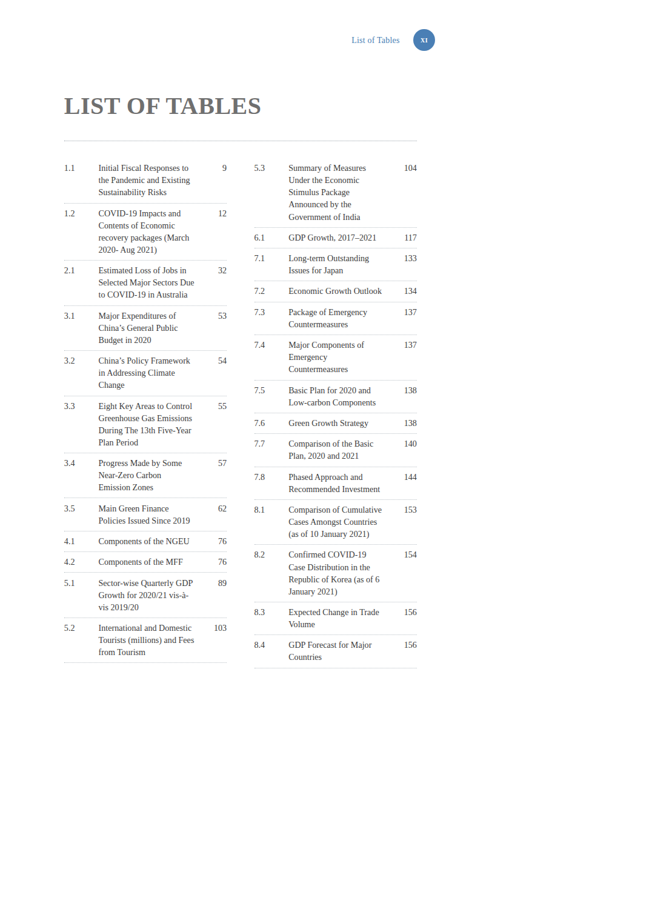List of Tables XI
List of Tables
1.1
Initial Fiscal Responses to the Pandemic and Existing Sustainability Risks
9
1.2
COVID-19 Impacts and Contents of Economic recovery packages (March 2020- Aug 2021)
12
2.1
Estimated Loss of Jobs in Selected Major Sectors Due to COVID-19 in Australia
32
3.1
Major Expenditures of China’s General Public Budget in 2020
53
3.2
China’s Policy Framework in Addressing Climate Change
54
3.3
Eight Key Areas to Control Greenhouse Gas Emissions During The 13th Five-Year Plan Period
55
3.4
Progress Made by Some Near-Zero Carbon Emission Zones
57
3.5
Main Green Finance Policies Issued Since 2019
62
4.1
Components of the NGEU
76
4.2
Components of the MFF
76
5.1
Sector-wise Quarterly GDP Growth for 2020/21 vis-à-vis 2019/20
89
5.2
International and Domestic Tourists (millions) and Fees from Tourism
103
5.3
Summary of Measures Under the Economic Stimulus Package Announced by the Government of India
104
6.1
GDP Growth, 2017–2021
117
7.1
Long-term Outstanding Issues for Japan
133
7.2
Economic Growth Outlook
134
7.3
Package of Emergency Countermeasures
137
7.4
Major Components of Emergency Countermeasures
137
7.5
Basic Plan for 2020 and Low-carbon Components
138
7.6
Green Growth Strategy
138
7.7
Comparison of the Basic Plan, 2020 and 2021
140
7.8
Phased Approach and Recommended Investment
144
8.1
Comparison of Cumulative Cases Amongst Countries (as of 10 January 2021)
153
8.2
Confirmed COVID-19 Case Distribution in the Republic of Korea (as of 6 January 2021)
154
8.3
Expected Change in Trade Volume
156
8.4
GDP Forecast for Major Countries
156